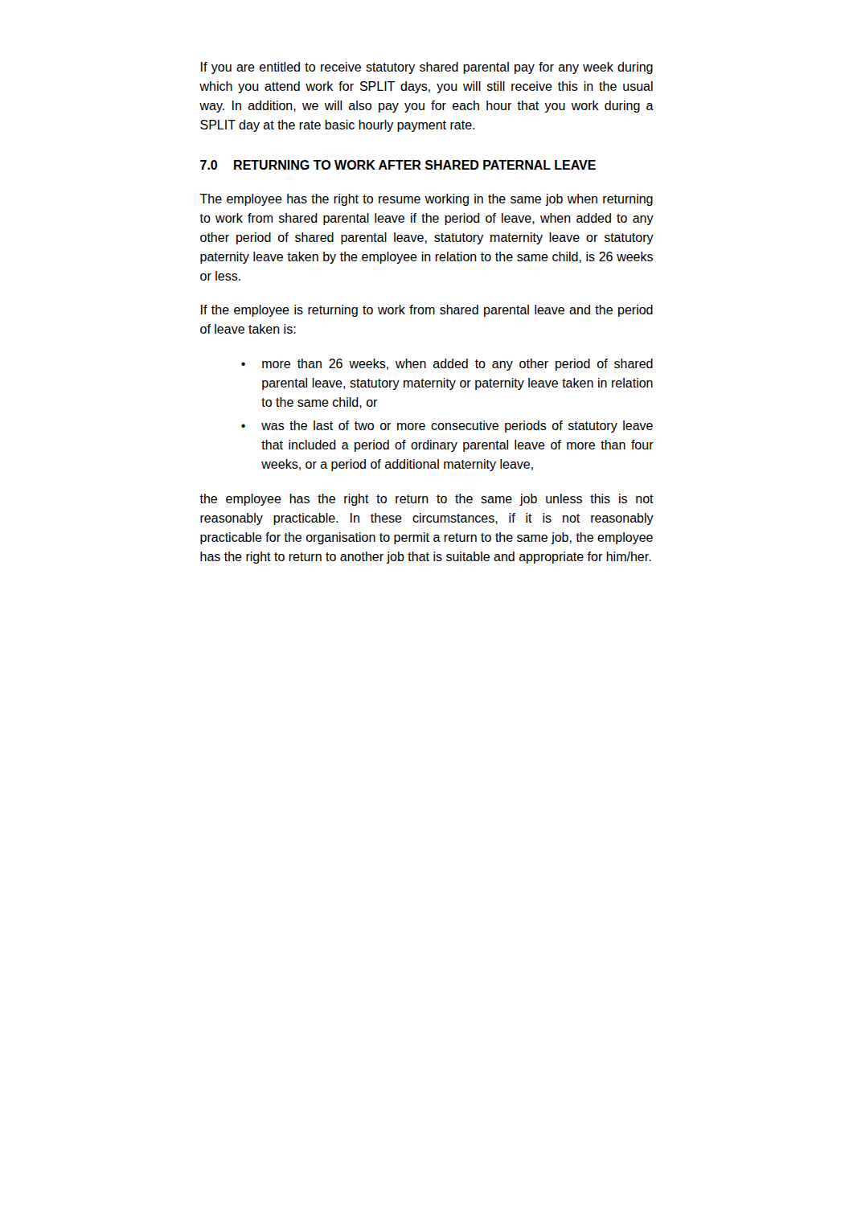If you are entitled to receive statutory shared parental pay for any week during which you attend work for SPLIT days, you will still receive this in the usual way. In addition, we will also pay you for each hour that you work during a SPLIT day at the rate basic hourly payment rate.
7.0 RETURNING TO WORK AFTER SHARED PATERNAL LEAVE
The employee has the right to resume working in the same job when returning to work from shared parental leave if the period of leave, when added to any other period of shared parental leave, statutory maternity leave or statutory paternity leave taken by the employee in relation to the same child, is 26 weeks or less.
If the employee is returning to work from shared parental leave and the period of leave taken is:
more than 26 weeks, when added to any other period of shared parental leave, statutory maternity or paternity leave taken in relation to the same child, or
was the last of two or more consecutive periods of statutory leave that included a period of ordinary parental leave of more than four weeks, or a period of additional maternity leave,
the employee has the right to return to the same job unless this is not reasonably practicable. In these circumstances, if it is not reasonably practicable for the organisation to permit a return to the same job, the employee has the right to return to another job that is suitable and appropriate for him/her.